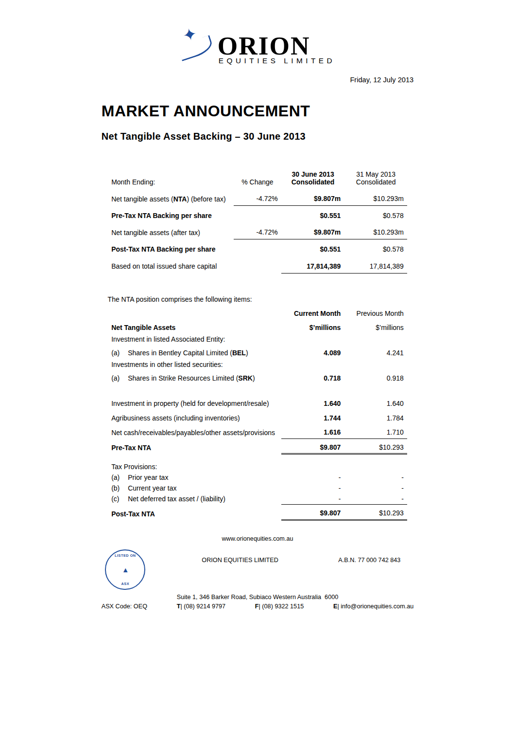✦
ORION
EQUITIES LIMITED
Friday, 12 July 2013
MARKET ANNOUNCEMENT
Net Tangible Asset Backing – 30 June 2013
| Month Ending: | % Change | 30 June 2013 Consolidated | 31 May 2013 Consolidated |
| Net tangible assets ( NTA ) (before tax) | -4.72% | $9.807m | $10.293m |
| Pre-Tax NTA Backing per share | | $0.551 | $0.578 |
| Net tangible assets (after tax) | -4.72% | $9.807m | $10.293m |
| Post-Tax NTA Backing per share | | $0.551 | $0.578 |
| Based on total issued share capital | | 17,814,389 | 17,814,389 |
The NTA position comprises the following items:
| | Current Month | Previous Month |
| Net Tangible Assets | $’millions | $’millions |
| Investment in listed Associated Entity: | | |
| (a) Shares in Bentley Capital Limited ( BEL ) | 4.089 | 4.241 |
| Investments in other listed securities: | | |
| (a) Shares in Strike Resources Limited ( SRK ) | 0.718 | 0.918 |
| Investment in property (held for development/resale) | 1.640 | 1.640 |
| Agribusiness assets (including inventories) | 1.744 | 1.784 |
| Net cash/receivables/payables/other assets/provisions | 1.616 | 1.710 |
| Pre-Tax NTA | $9.807 | $10.293 |
| Tax Provisions: | | |
| (a) Prior year tax | - | - |
| (b) Current year tax | - | - |
| (c) Net deferred tax asset / (liability) | - | - |
| Post-Tax NTA | $9.807 | $10.293 |
www.orionequities.com.au
LISTED ON
▲
ASX
ORION EQUITIES LIMITED
A.B.N. 77 000 742 843
Suite 1, 346 Barker Road, Subiaco Western Australia 6000
ASX Code: OEQ T| (08) 9214 9797 F| (08) 9322 1515 E| info@orionequities.com.au